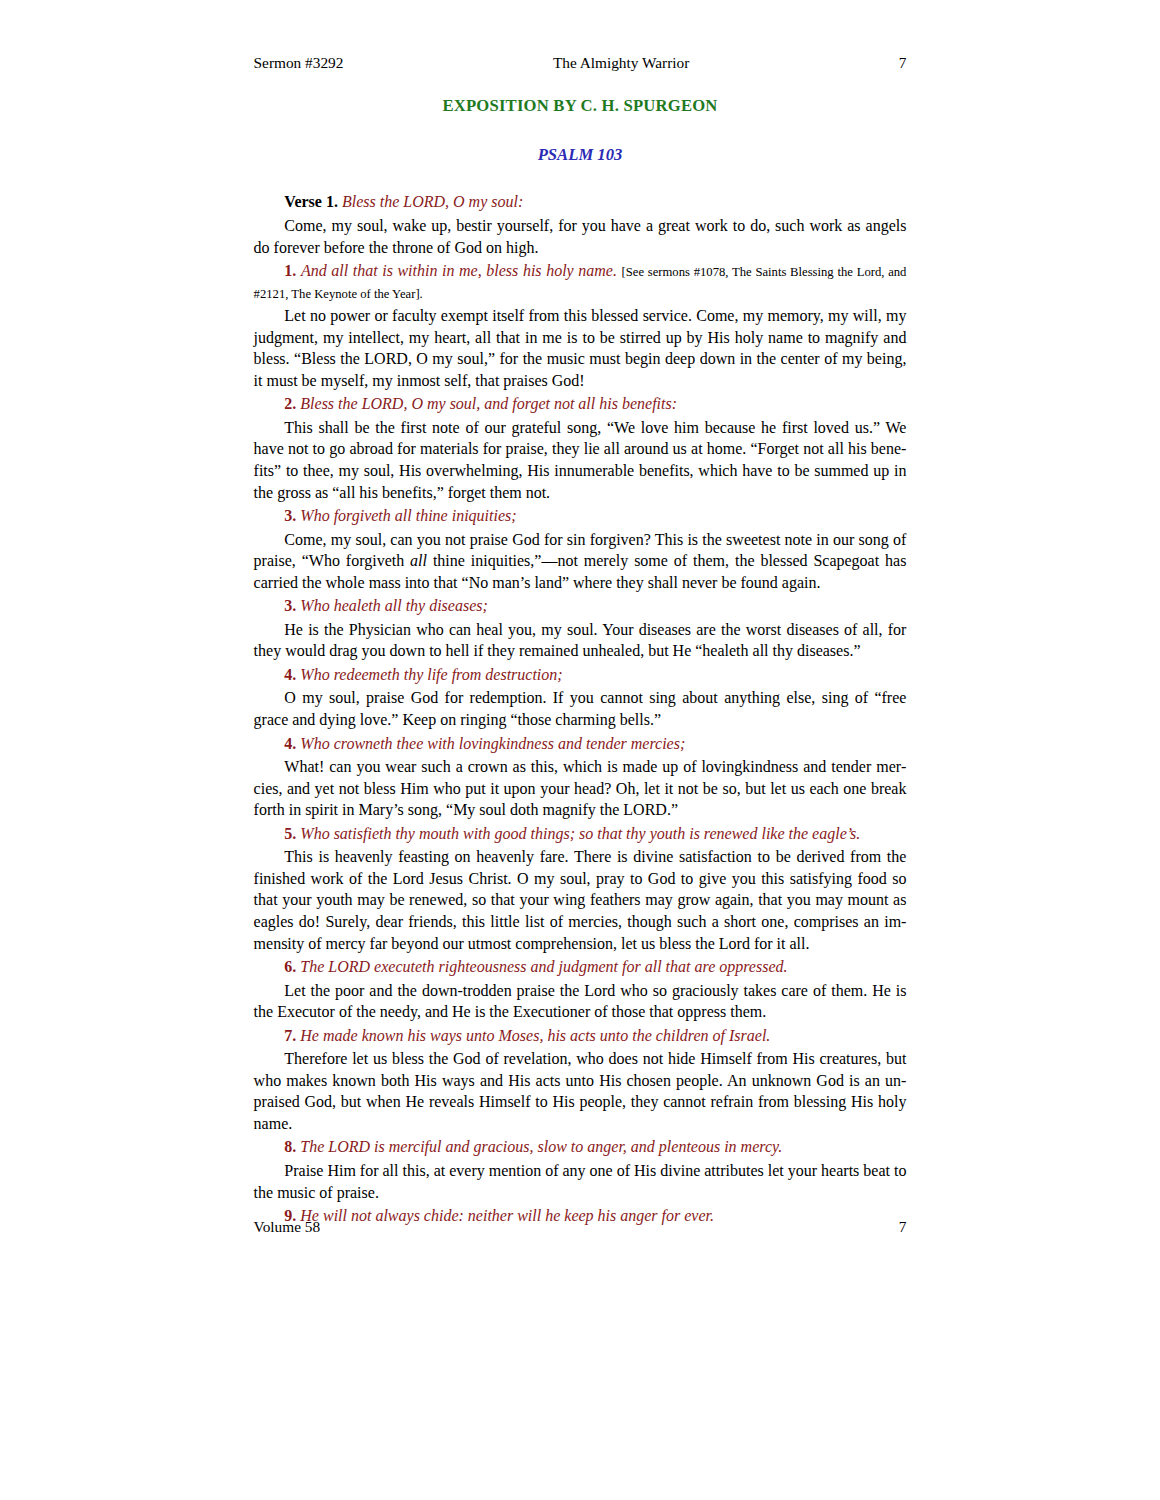Sermon #3292
The Almighty Warrior
7
EXPOSITION BY C. H. SPURGEON
PSALM 103
Verse 1. Bless the LORD, O my soul:
Come, my soul, wake up, bestir yourself, for you have a great work to do, such work as angels do forever before the throne of God on high.
1. And all that is within in me, bless his holy name. [See sermons #1078, The Saints Blessing the Lord, and #2121, The Keynote of the Year].
Let no power or faculty exempt itself from this blessed service. Come, my memory, my will, my judgment, my intellect, my heart, all that in me is to be stirred up by His holy name to magnify and bless. “Bless the LORD, O my soul,” for the music must begin deep down in the center of my being, it must be myself, my inmost self, that praises God!
2. Bless the LORD, O my soul, and forget not all his benefits:
This shall be the first note of our grateful song, “We love him because he first loved us.” We have not to go abroad for materials for praise, they lie all around us at home. “Forget not all his benefits” to thee, my soul, His overwhelming, His innumerable benefits, which have to be summed up in the gross as “all his benefits,” forget them not.
3. Who forgiveth all thine iniquities;
Come, my soul, can you not praise God for sin forgiven? This is the sweetest note in our song of praise, “Who forgiveth all thine iniquities,”—not merely some of them, the blessed Scapegoat has carried the whole mass into that “No man’s land” where they shall never be found again.
3. Who healeth all thy diseases;
He is the Physician who can heal you, my soul. Your diseases are the worst diseases of all, for they would drag you down to hell if they remained unhealed, but He “healeth all thy diseases.”
4. Who redeemeth thy life from destruction;
O my soul, praise God for redemption. If you cannot sing about anything else, sing of “free grace and dying love.” Keep on ringing “those charming bells.”
4. Who crowneth thee with lovingkindness and tender mercies;
What! can you wear such a crown as this, which is made up of lovingkindness and tender mercies, and yet not bless Him who put it upon your head? Oh, let it not be so, but let us each one break forth in spirit in Mary’s song, “My soul doth magnify the LORD.”
5. Who satisfieth thy mouth with good things; so that thy youth is renewed like the eagle’s.
This is heavenly feasting on heavenly fare. There is divine satisfaction to be derived from the finished work of the Lord Jesus Christ. O my soul, pray to God to give you this satisfying food so that your youth may be renewed, so that your wing feathers may grow again, that you may mount as eagles do! Surely, dear friends, this little list of mercies, though such a short one, comprises an immensity of mercy far beyond our utmost comprehension, let us bless the Lord for it all.
6. The LORD executeth righteousness and judgment for all that are oppressed.
Let the poor and the down-trodden praise the Lord who so graciously takes care of them. He is the Executor of the needy, and He is the Executioner of those that oppress them.
7. He made known his ways unto Moses, his acts unto the children of Israel.
Therefore let us bless the God of revelation, who does not hide Himself from His creatures, but who makes known both His ways and His acts unto His chosen people. An unknown God is an unpraised God, but when He reveals Himself to His people, they cannot refrain from blessing His holy name.
8. The LORD is merciful and gracious, slow to anger, and plenteous in mercy.
Praise Him for all this, at every mention of any one of His divine attributes let your hearts beat to the music of praise.
9. He will not always chide: neither will he keep his anger for ever.
Volume 58
7